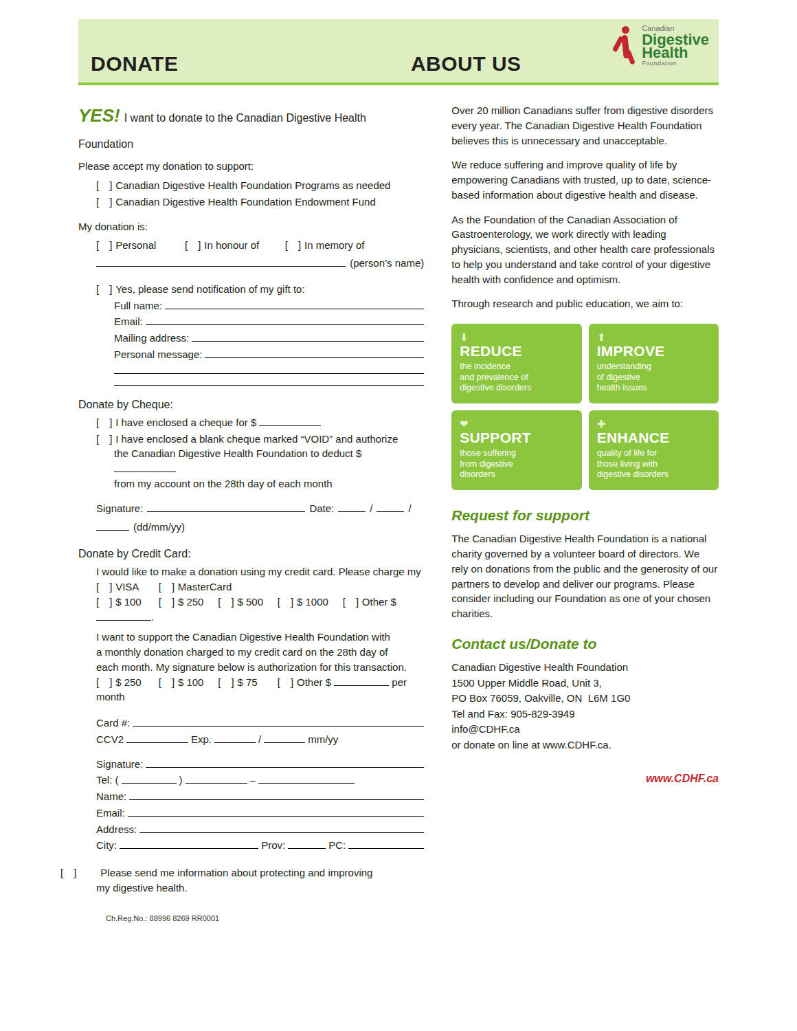DONATE
ABOUT US
Canadian
Digestive
Health
Foundation
YES!I want to donate to the Canadian Digestive Health Foundation
Please accept my donation to support:
[ ] Canadian Digestive Health Foundation Programs as needed
[ ] Canadian Digestive Health Foundation Endowment Fund
My donation is:
[ ] Personal [ ] In honour of [ ] In memory of
(person’s name)
[ ] Yes, please send notification of my gift to:
Full name:
Email:
Mailing address:
Personal message:
Donate by Cheque:
[ ] I have enclosed a cheque for $
[ ] I have enclosed a blank cheque marked “VOID” and authorize
the Canadian Digestive Health Foundation to deduct $
from my account on the 28th day of each month
Signature: Date: / / (dd/mm/yy)
Donate by Credit Card:
I would like to make a donation using my credit card. Please charge my
[ ] VISA [ ] MasterCard
[ ] $ 100 [ ] $ 250 [ ] $ 500 [ ] $ 1000 [ ] Other $ .
I want to support the Canadian Digestive Health Foundation with
a monthly donation charged to my credit card on the 28th day of
each month. My signature below is authorization for this transaction.
[ ] $ 250 [ ] $ 100 [ ] $ 75 [ ] Other $ per month
Card #:
CCV2 Exp. / mm/yy
Signature:
Tel: ( ) –
Name:
Email:
Address:
City: Prov: PC:
[ ] Please send me information about protecting and improving
my digestive health.
Ch.Reg.No.: 88996 8269 RR0001
Over 20 million Canadians suffer from digestive disorders every year. The Canadian Digestive Health Foundation believes this is unnecessary and unacceptable.
We reduce suffering and improve quality of life by empowering Canadians with trusted, up to date, science-based information about digestive health and disease.
As the Foundation of the Canadian Association of Gastroenterology, we work directly with leading physicians, scientists, and other health care professionals to help you understand and take control of your digestive health with confidence and optimism.
Through research and public education, we aim to:
⬇
REDUCE
the incidence
and prevalence of
digestive disorders
⬆
IMPROVE
understanding
of digestive
health issues
❤
SUPPORT
those suffering
from digestive
disorders
✚
ENHANCE
quality of life for
those living with
digestive disorders
Request for support
The Canadian Digestive Health Foundation is a national charity governed by a volunteer board of directors. We rely on donations from the public and the generosity of our partners to develop and deliver our programs. Please consider including our Foundation as one of your chosen charities.
Contact us/Donate to
Canadian Digestive Health Foundation
1500 Upper Middle Road, Unit 3,
PO Box 76059, Oakville, ON L6M 1G0
Tel and Fax: 905-829-3949
info@CDHF.ca
or donate on line at www.CDHF.ca.
www.CDHF.ca